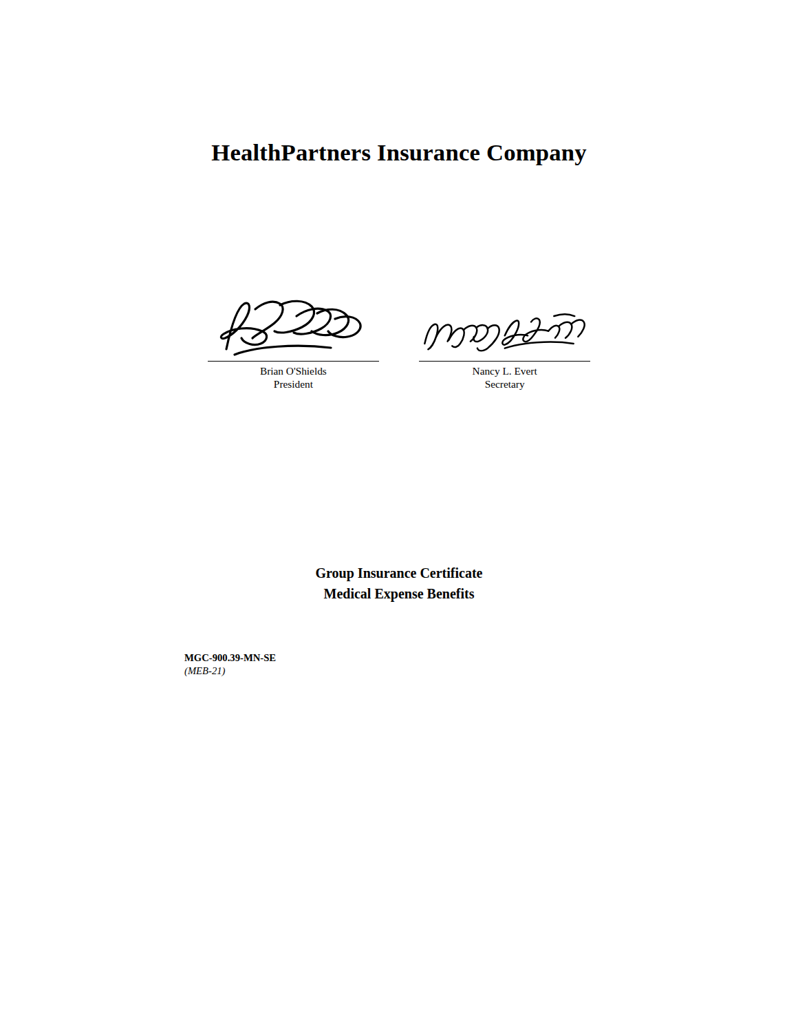HealthPartners Insurance Company
Brian O'Shields
President
Nancy L. Evert
Secretary
Group Insurance Certificate
Medical Expense Benefits
MGC-900.39-MN-SE
(MEB-21)